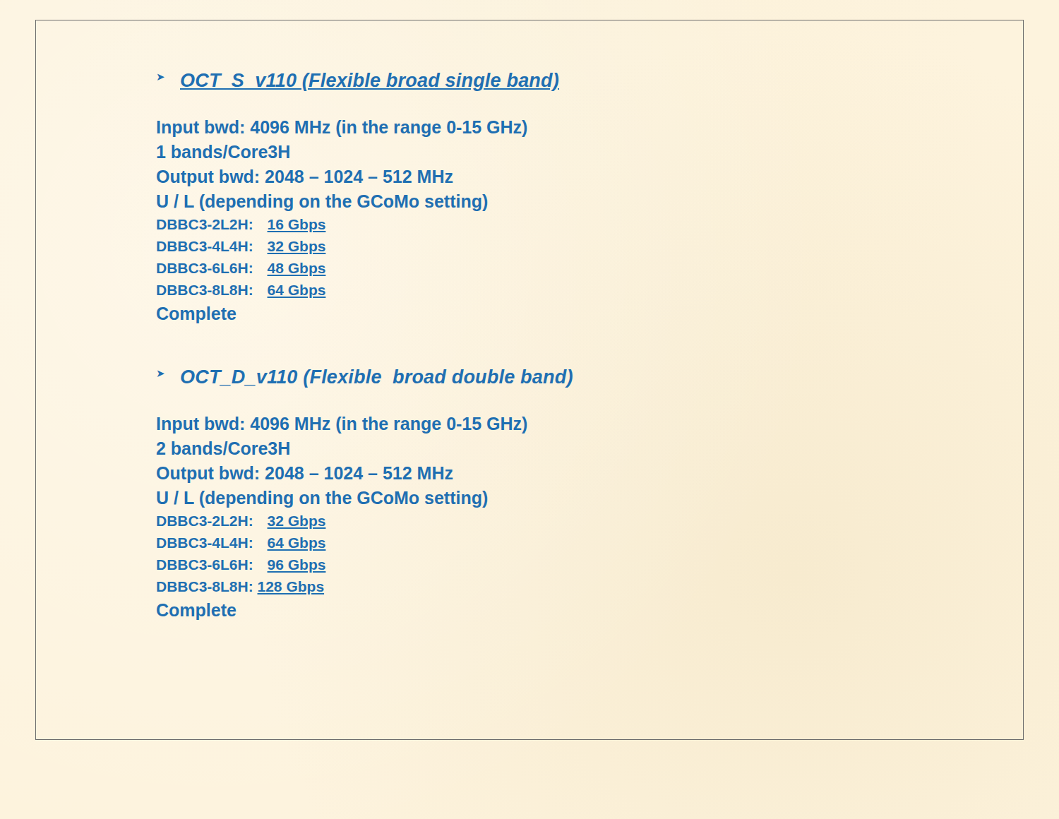OCT_S_v110 (Flexible broad single band)
Input bwd: 4096 MHz (in the range 0-15 GHz)
1 bands/Core3H
Output bwd: 2048 – 1024 – 512 MHz
U / L (depending on the GCoMo setting)
DBBC3-2L2H: 16 Gbps
DBBC3-4L4H: 32 Gbps
DBBC3-6L6H: 48 Gbps
DBBC3-8L8H: 64 Gbps
Complete
OCT_D_v110 (Flexible broad double band)
Input bwd: 4096 MHz (in the range 0-15 GHz)
2 bands/Core3H
Output bwd: 2048 – 1024 – 512 MHz
U / L (depending on the GCoMo setting)
DBBC3-2L2H: 32 Gbps
DBBC3-4L4H: 64 Gbps
DBBC3-6L6H: 96 Gbps
DBBC3-8L8H: 128 Gbps
Complete